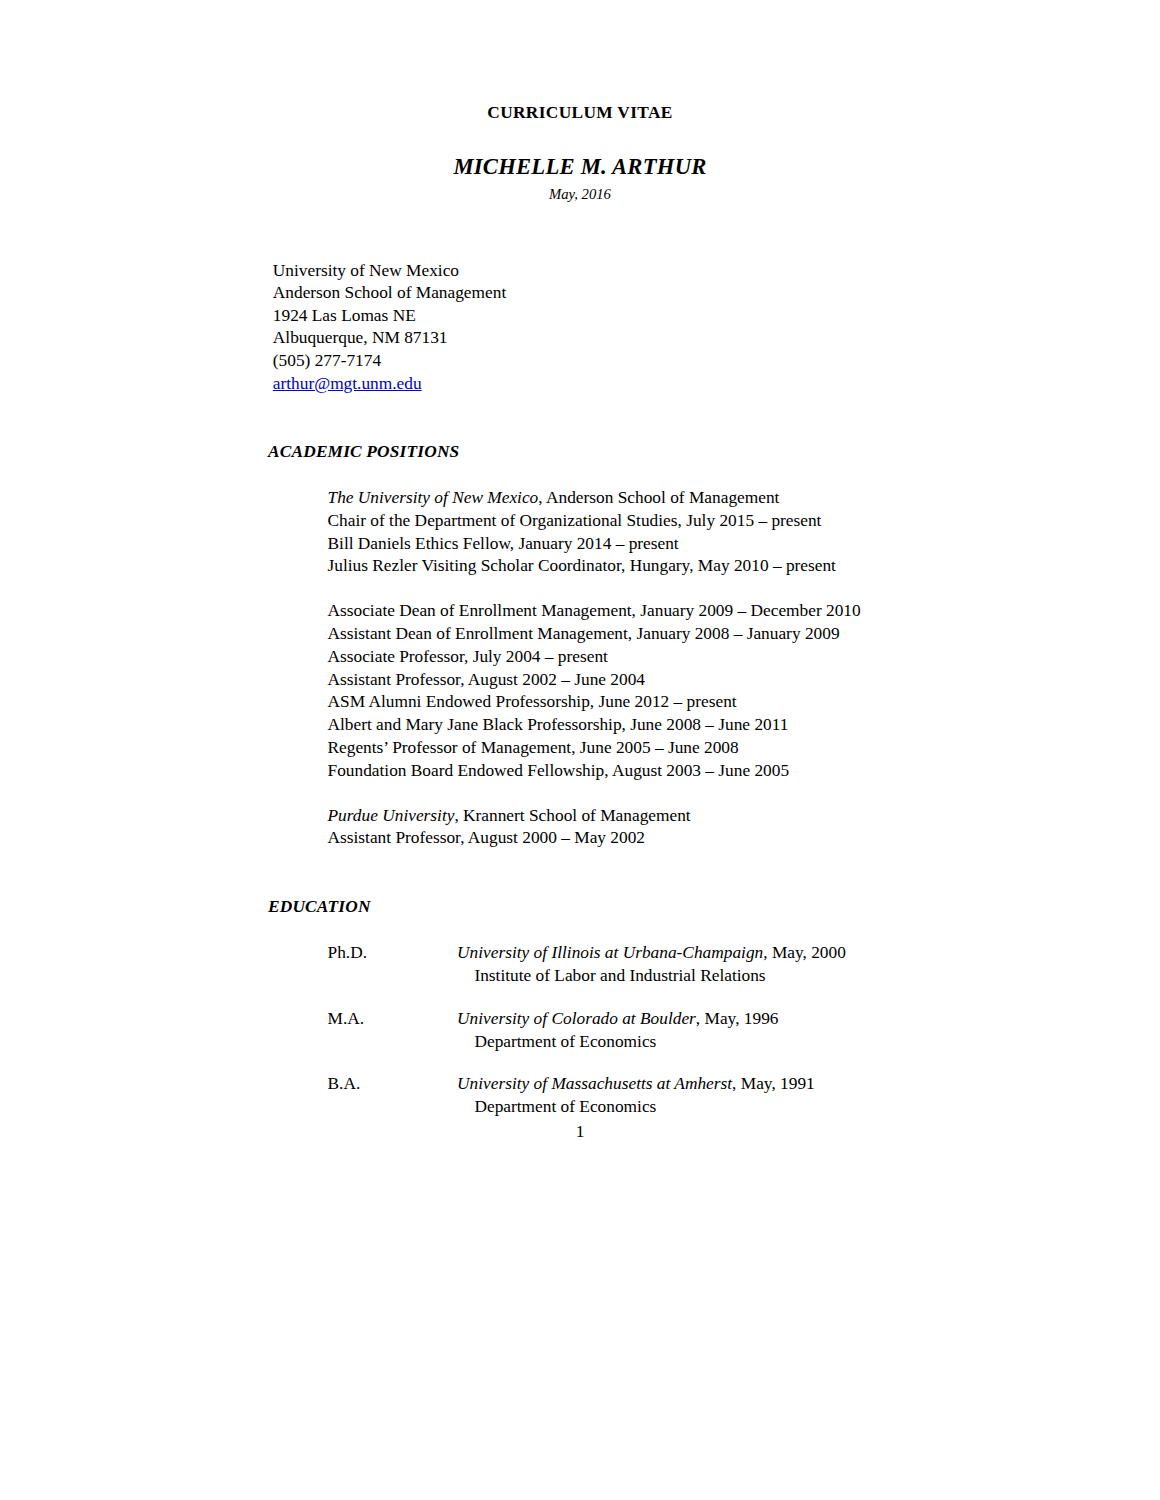CURRICULUM VITAE
MICHELLE M. ARTHUR
May, 2016
University of New Mexico
Anderson School of Management
1924 Las Lomas NE
Albuquerque, NM 87131
(505) 277-7174
arthur@mgt.unm.edu
ACADEMIC POSITIONS
The University of New Mexico, Anderson School of Management
Chair of the Department of Organizational Studies, July 2015 – present
Bill Daniels Ethics Fellow, January 2014 – present
Julius Rezler Visiting Scholar Coordinator, Hungary, May 2010 – present
Associate Dean of Enrollment Management, January 2009 – December 2010
Assistant Dean of Enrollment Management, January 2008 – January 2009
Associate Professor, July 2004 – present
Assistant Professor, August 2002 – June 2004
ASM Alumni Endowed Professorship, June 2012 – present
Albert and Mary Jane Black Professorship, June 2008 – June 2011
Regents’ Professor of Management, June 2005 – June 2008
Foundation Board Endowed Fellowship, August 2003 – June 2005
Purdue University, Krannert School of Management
Assistant Professor, August 2000 – May 2002
EDUCATION
| Ph.D. | University of Illinois at Urbana-Champaign , May, 2000 Institute of Labor and Industrial Relations |
| M.A. | University of Colorado at Boulder , May, 1996 Department of Economics |
| B.A. | University of Massachusetts at Amherst , May, 1991 Department of Economics |
1